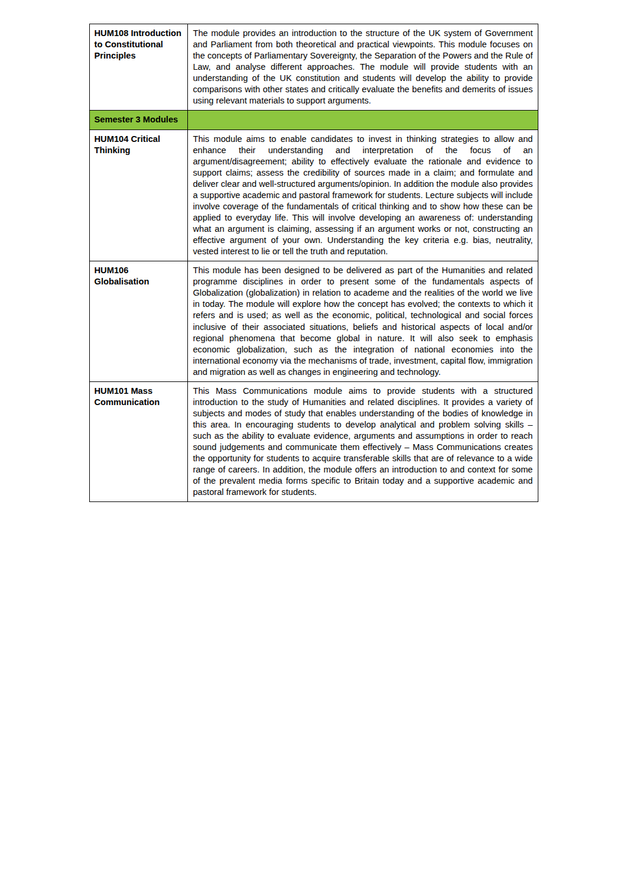| HUM108 Introduction to Constitutional Principles | The module provides an introduction to the structure of the UK system of Government and Parliament from both theoretical and practical viewpoints. This module focuses on the concepts of Parliamentary Sovereignty, the Separation of the Powers and the Rule of Law, and analyse different approaches. The module will provide students with an understanding of the UK constitution and students will develop the ability to provide comparisons with other states and critically evaluate the benefits and demerits of issues using relevant materials to support arguments. |
| Semester 3 Modules | |
| HUM104 Critical Thinking | This module aims to enable candidates to invest in thinking strategies to allow and enhance their understanding and interpretation of the focus of an argument/disagreement; ability to effectively evaluate the rationale and evidence to support claims; assess the credibility of sources made in a claim; and formulate and deliver clear and well-structured arguments/opinion. In addition the module also provides a supportive academic and pastoral framework for students. Lecture subjects will include involve coverage of the fundamentals of critical thinking and to show how these can be applied to everyday life. This will involve developing an awareness of: understanding what an argument is claiming, assessing if an argument works or not, constructing an effective argument of your own. Understanding the key criteria e.g. bias, neutrality, vested interest to lie or tell the truth and reputation. |
| HUM106 Globalisation | This module has been designed to be delivered as part of the Humanities and related programme disciplines in order to present some of the fundamentals aspects of Globalization (globalization) in relation to academe and the realities of the world we live in today. The module will explore how the concept has evolved; the contexts to which it refers and is used; as well as the economic, political, technological and social forces inclusive of their associated situations, beliefs and historical aspects of local and/or regional phenomena that become global in nature. It will also seek to emphasis economic globalization, such as the integration of national economies into the international economy via the mechanisms of trade, investment, capital flow, immigration and migration as well as changes in engineering and technology. |
| HUM101 Mass Communication | This Mass Communications module aims to provide students with a structured introduction to the study of Humanities and related disciplines. It provides a variety of subjects and modes of study that enables understanding of the bodies of knowledge in this area. In encouraging students to develop analytical and problem solving skills – such as the ability to evaluate evidence, arguments and assumptions in order to reach sound judgements and communicate them effectively – Mass Communications creates the opportunity for students to acquire transferable skills that are of relevance to a wide range of careers. In addition, the module offers an introduction to and context for some of the prevalent media forms specific to Britain today and a supportive academic and pastoral framework for students. |